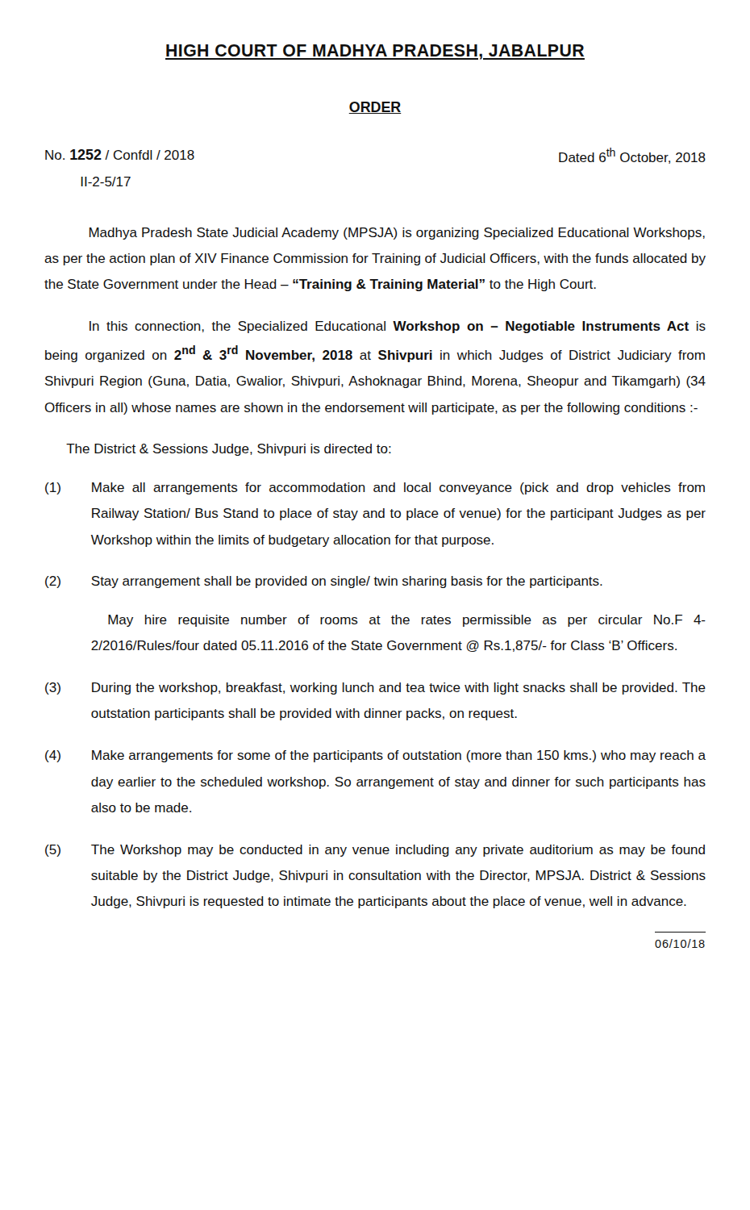HIGH COURT OF MADHYA PRADESH, JABALPUR
ORDER
No. 1252 / Confdl / 2018 II-2-5/17
Dated 6th October, 2018
Madhya Pradesh State Judicial Academy (MPSJA) is organizing Specialized Educational Workshops, as per the action plan of XIV Finance Commission for Training of Judicial Officers, with the funds allocated by the State Government under the Head – “Training & Training Material” to the High Court.
In this connection, the Specialized Educational Workshop on – Negotiable Instruments Act is being organized on 2nd & 3rd November, 2018 at Shivpuri in which Judges of District Judiciary from Shivpuri Region (Guna, Datia, Gwalior, Shivpuri, Ashoknagar Bhind, Morena, Sheopur and Tikamgarh) (34 Officers in all) whose names are shown in the endorsement will participate, as per the following conditions :-
The District & Sessions Judge, Shivpuri is directed to:
Make all arrangements for accommodation and local conveyance (pick and drop vehicles from Railway Station/ Bus Stand to place of stay and to place of venue) for the participant Judges as per Workshop within the limits of budgetary allocation for that purpose.
Stay arrangement shall be provided on single/ twin sharing basis for the participants.
May hire requisite number of rooms at the rates permissible as per circular No.F 4-2/2016/Rules/four dated 05.11.2016 of the State Government @ Rs.1,875/- for Class ‘B’ Officers.
During the workshop, breakfast, working lunch and tea twice with light snacks shall be provided. The outstation participants shall be provided with dinner packs, on request.
Make arrangements for some of the participants of outstation (more than 150 kms.) who may reach a day earlier to the scheduled workshop. So arrangement of stay and dinner for such participants has also to be made.
The Workshop may be conducted in any venue including any private auditorium as may be found suitable by the District Judge, Shivpuri in consultation with the Director, MPSJA. District & Sessions Judge, Shivpuri is requested to intimate the participants about the place of venue, well in advance.
06/10/18